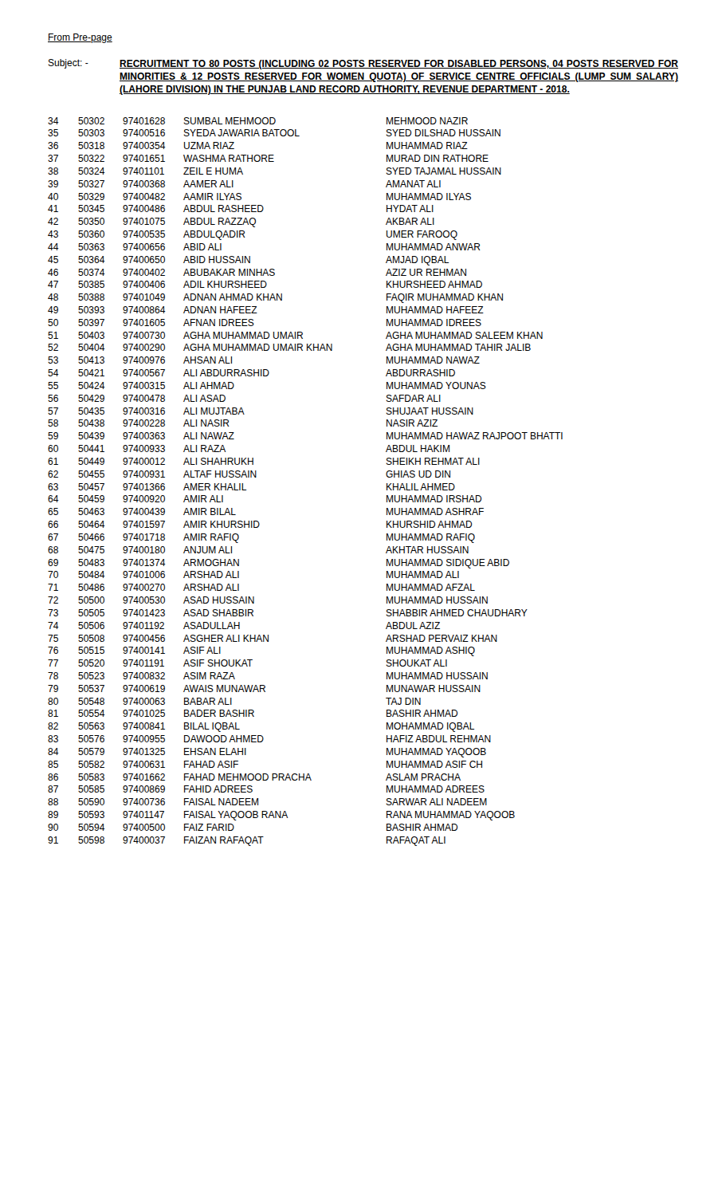From Pre-page
Subject: -
RECRUITMENT TO 80 POSTS (INCLUDING 02 POSTS RESERVED FOR DISABLED PERSONS, 04 POSTS RESERVED FOR MINORITIES & 12 POSTS RESERVED FOR WOMEN QUOTA) OF SERVICE CENTRE OFFICIALS (LUMP SUM SALARY) (LAHORE DIVISION) IN THE PUNJAB LAND RECORD AUTHORITY, REVENUE DEPARTMENT - 2018.
| 34 | 50302 | 97401628 | SUMBAL MEHMOOD | MEHMOOD NAZIR |
| 35 | 50303 | 97400516 | SYEDA JAWARIA BATOOL | SYED DILSHAD HUSSAIN |
| 36 | 50318 | 97400354 | UZMA RIAZ | MUHAMMAD RIAZ |
| 37 | 50322 | 97401651 | WASHMA RATHORE | MURAD DIN RATHORE |
| 38 | 50324 | 97401101 | ZEIL E HUMA | SYED TAJAMAL HUSSAIN |
| 39 | 50327 | 97400368 | AAMER ALI | AMANAT ALI |
| 40 | 50329 | 97400482 | AAMIR ILYAS | MUHAMMAD ILYAS |
| 41 | 50345 | 97400486 | ABDUL RASHEED | HYDAT ALI |
| 42 | 50350 | 97401075 | ABDUL RAZZAQ | AKBAR ALI |
| 43 | 50360 | 97400535 | ABDULQADIR | UMER FAROOQ |
| 44 | 50363 | 97400656 | ABID ALI | MUHAMMAD ANWAR |
| 45 | 50364 | 97400650 | ABID HUSSAIN | AMJAD IQBAL |
| 46 | 50374 | 97400402 | ABUBAKAR MINHAS | AZIZ UR REHMAN |
| 47 | 50385 | 97400406 | ADIL KHURSHEED | KHURSHEED AHMAD |
| 48 | 50388 | 97401049 | ADNAN AHMAD KHAN | FAQIR MUHAMMAD KHAN |
| 49 | 50393 | 97400864 | ADNAN HAFEEZ | MUHAMMAD HAFEEZ |
| 50 | 50397 | 97401605 | AFNAN IDREES | MUHAMMAD IDREES |
| 51 | 50403 | 97400730 | AGHA MUHAMMAD UMAIR | AGHA MUHAMMAD SALEEM KHAN |
| 52 | 50404 | 97400290 | AGHA MUHAMMAD UMAIR KHAN | AGHA MUHAMMAD TAHIR JALIB |
| 53 | 50413 | 97400976 | AHSAN ALI | MUHAMMAD NAWAZ |
| 54 | 50421 | 97400567 | ALI ABDURRASHID | ABDURRASHID |
| 55 | 50424 | 97400315 | ALI AHMAD | MUHAMMAD YOUNAS |
| 56 | 50429 | 97400478 | ALI ASAD | SAFDAR ALI |
| 57 | 50435 | 97400316 | ALI MUJTABA | SHUJAAT HUSSAIN |
| 58 | 50438 | 97400228 | ALI NASIR | NASIR AZIZ |
| 59 | 50439 | 97400363 | ALI NAWAZ | MUHAMMAD HAWAZ RAJPOOT BHATTI |
| 60 | 50441 | 97400933 | ALI RAZA | ABDUL HAKIM |
| 61 | 50449 | 97400012 | ALI SHAHRUKH | SHEIKH REHMAT ALI |
| 62 | 50455 | 97400931 | ALTAF HUSSAIN | GHIAS UD DIN |
| 63 | 50457 | 97401366 | AMER KHALIL | KHALIL AHMED |
| 64 | 50459 | 97400920 | AMIR ALI | MUHAMMAD IRSHAD |
| 65 | 50463 | 97400439 | AMIR BILAL | MUHAMMAD ASHRAF |
| 66 | 50464 | 97401597 | AMIR KHURSHID | KHURSHID AHMAD |
| 67 | 50466 | 97401718 | AMIR RAFIQ | MUHAMMAD RAFIQ |
| 68 | 50475 | 97400180 | ANJUM ALI | AKHTAR HUSSAIN |
| 69 | 50483 | 97401374 | ARMOGHAN | MUHAMMAD SIDIQUE ABID |
| 70 | 50484 | 97401006 | ARSHAD ALI | MUHAMMAD ALI |
| 71 | 50486 | 97400270 | ARSHAD ALI | MUHAMMAD AFZAL |
| 72 | 50500 | 97400530 | ASAD HUSSAIN | MUHAMMAD HUSSAIN |
| 73 | 50505 | 97401423 | ASAD SHABBIR | SHABBIR AHMED CHAUDHARY |
| 74 | 50506 | 97401192 | ASADULLAH | ABDUL AZIZ |
| 75 | 50508 | 97400456 | ASGHER ALI KHAN | ARSHAD PERVAIZ KHAN |
| 76 | 50515 | 97400141 | ASIF ALI | MUHAMMAD ASHIQ |
| 77 | 50520 | 97401191 | ASIF SHOUKAT | SHOUKAT ALI |
| 78 | 50523 | 97400832 | ASIM RAZA | MUHAMMAD HUSSAIN |
| 79 | 50537 | 97400619 | AWAIS MUNAWAR | MUNAWAR HUSSAIN |
| 80 | 50548 | 97400063 | BABAR ALI | TAJ DIN |
| 81 | 50554 | 97401025 | BADER BASHIR | BASHIR AHMAD |
| 82 | 50563 | 97400841 | BILAL IQBAL | MOHAMMAD IQBAL |
| 83 | 50576 | 97400955 | DAWOOD AHMED | HAFIZ ABDUL REHMAN |
| 84 | 50579 | 97401325 | EHSAN ELAHI | MUHAMMAD YAQOOB |
| 85 | 50582 | 97400631 | FAHAD ASIF | MUHAMMAD ASIF CH |
| 86 | 50583 | 97401662 | FAHAD MEHMOOD PRACHA | ASLAM PRACHA |
| 87 | 50585 | 97400869 | FAHID ADREES | MUHAMMAD ADREES |
| 88 | 50590 | 97400736 | FAISAL NADEEM | SARWAR ALI NADEEM |
| 89 | 50593 | 97401147 | FAISAL YAQOOB RANA | RANA MUHAMMAD YAQOOB |
| 90 | 50594 | 97400500 | FAIZ FARID | BASHIR AHMAD |
| 91 | 50598 | 97400037 | FAIZAN RAFAQAT | RAFAQAT ALI |